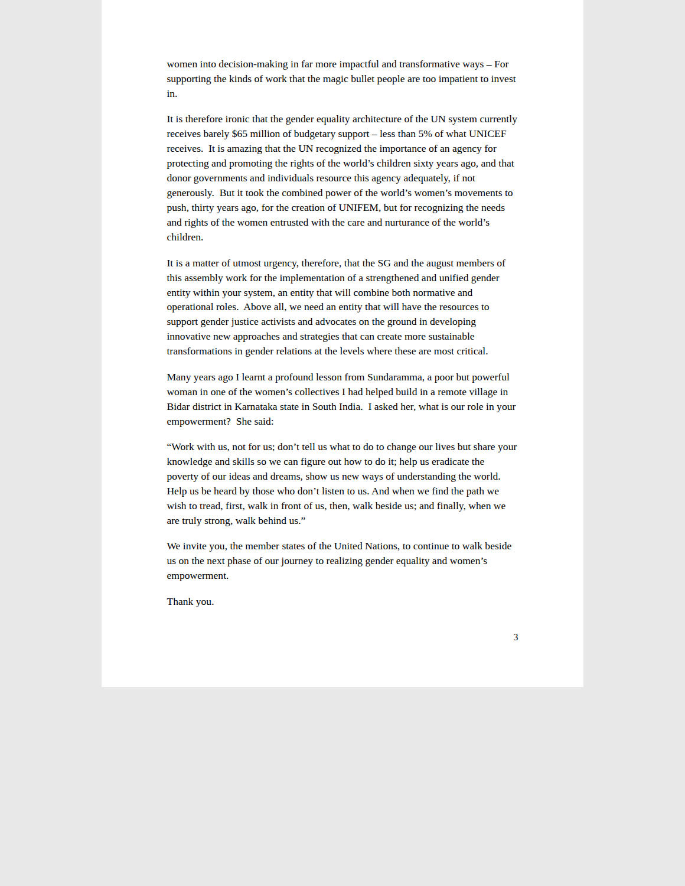women into decision-making in far more impactful and transformative ways – For supporting the kinds of work that the magic bullet people are too impatient to invest in.
It is therefore ironic that the gender equality architecture of the UN system currently receives barely $65 million of budgetary support – less than 5% of what UNICEF receives. It is amazing that the UN recognized the importance of an agency for protecting and promoting the rights of the world’s children sixty years ago, and that donor governments and individuals resource this agency adequately, if not generously. But it took the combined power of the world’s women’s movements to push, thirty years ago, for the creation of UNIFEM, but for recognizing the needs and rights of the women entrusted with the care and nurturance of the world’s children.
It is a matter of utmost urgency, therefore, that the SG and the august members of this assembly work for the implementation of a strengthened and unified gender entity within your system, an entity that will combine both normative and operational roles. Above all, we need an entity that will have the resources to support gender justice activists and advocates on the ground in developing innovative new approaches and strategies that can create more sustainable transformations in gender relations at the levels where these are most critical.
Many years ago I learnt a profound lesson from Sundaramma, a poor but powerful woman in one of the women’s collectives I had helped build in a remote village in Bidar district in Karnataka state in South India. I asked her, what is our role in your empowerment? She said:
“Work with us, not for us; don’t tell us what to do to change our lives but share your knowledge and skills so we can figure out how to do it; help us eradicate the poverty of our ideas and dreams, show us new ways of understanding the world. Help us be heard by those who don’t listen to us. And when we find the path we wish to tread, first, walk in front of us, then, walk beside us; and finally, when we are truly strong, walk behind us.”
We invite you, the member states of the United Nations, to continue to walk beside us on the next phase of our journey to realizing gender equality and women’s empowerment.
Thank you.
3